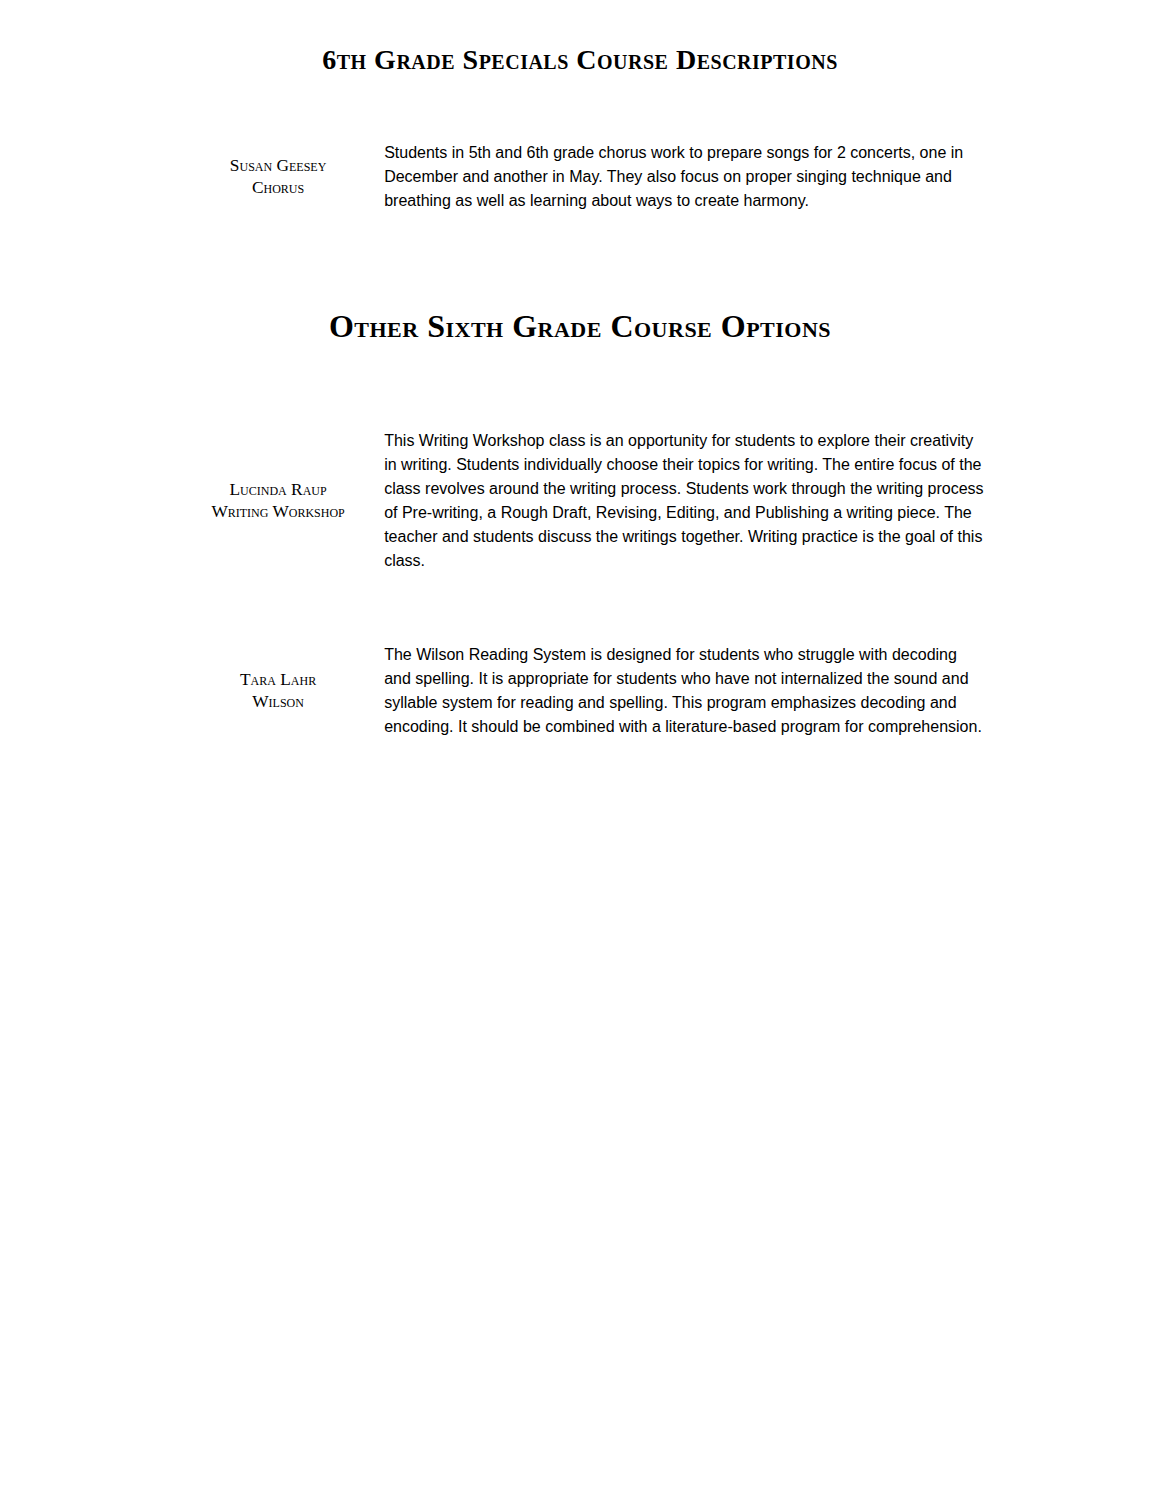6th Grade Specials Course Descriptions
| Susan Geesey Chorus | Students in 5th and 6th grade chorus work to prepare songs for 2 concerts, one in December and another in May. They also focus on proper singing technique and breathing as well as learning about ways to create harmony. |
Other Sixth Grade Course Options
| Lucinda Raup Writing Workshop | This Writing Workshop class is an opportunity for students to explore their creativity in writing. Students individually choose their topics for writing. The entire focus of the class revolves around the writing process. Students work through the writing process of Pre-writing, a Rough Draft, Revising, Editing, and Publishing a writing piece. The teacher and students discuss the writings together. Writing practice is the goal of this class. |
| Tara Lahr Wilson | The Wilson Reading System is designed for students who struggle with decoding and spelling. It is appropriate for students who have not internalized the sound and syllable system for reading and spelling. This program emphasizes decoding and encoding. It should be combined with a literature-based program for comprehension. |